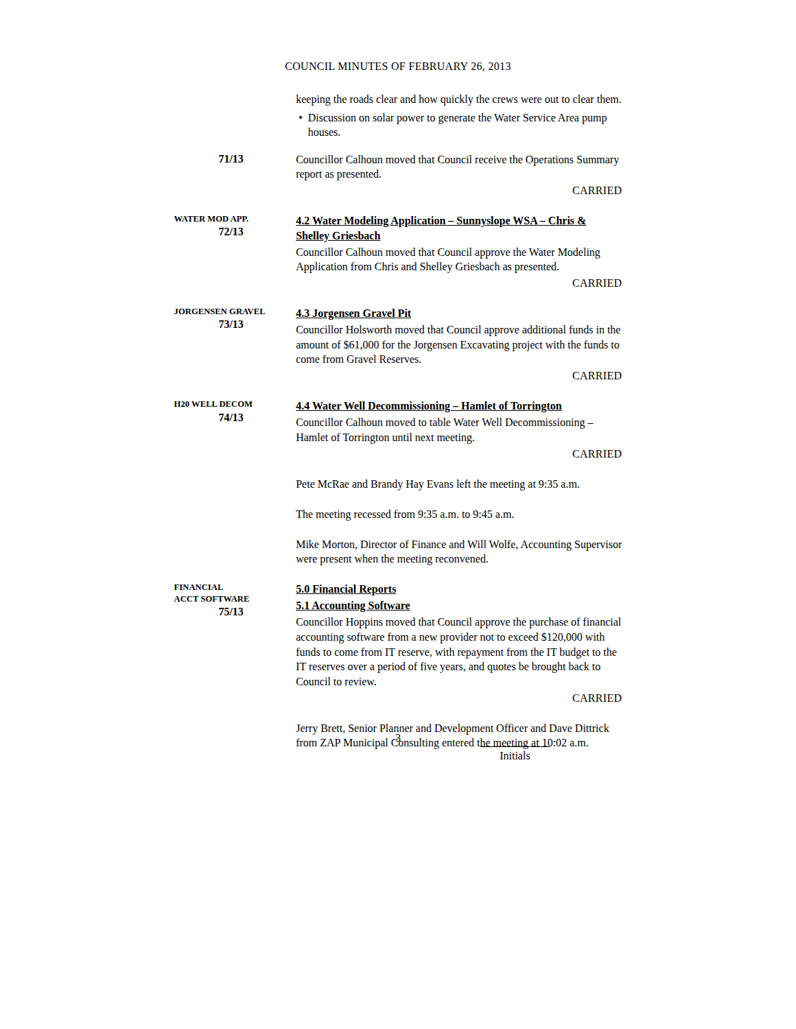COUNCIL MINUTES OF FEBRUARY 26, 2013
keeping the roads clear and how quickly the crews were out to clear them.
Discussion on solar power to generate the Water Service Area pump houses.
71/13
Councillor Calhoun moved that Council receive the Operations Summary report as presented.
CARRIED
WATER MOD APP. 72/13
4.2 Water Modeling Application – Sunnyslope WSA – Chris & Shelley Griesbach
Councillor Calhoun moved that Council approve the Water Modeling Application from Chris and Shelley Griesbach as presented.
CARRIED
JORGENSEN GRAVEL 73/13
4.3 Jorgensen Gravel Pit
Councillor Holsworth moved that Council approve additional funds in the amount of $61,000 for the Jorgensen Excavating project with the funds to come from Gravel Reserves.
CARRIED
H20 WELL DECOM 74/13
4.4 Water Well Decommissioning – Hamlet of Torrington
Councillor Calhoun moved to table Water Well Decommissioning – Hamlet of Torrington until next meeting.
CARRIED
Pete McRae and Brandy Hay Evans left the meeting at 9:35 a.m.
The meeting recessed from 9:35 a.m. to 9:45 a.m.
Mike Morton, Director of Finance and Will Wolfe, Accounting Supervisor were present when the meeting reconvened.
FINANCIAL
ACCT SOFTWARE 75/13
5.0 Financial Reports
5.1 Accounting Software
Councillor Hoppins moved that Council approve the purchase of financial accounting software from a new provider not to exceed $120,000 with funds to come from IT reserve, with repayment from the IT budget to the IT reserves over a period of five years, and quotes be brought back to Council to review.
CARRIED
Jerry Brett, Senior Planner and Development Officer and Dave Dittrick from ZAP Municipal Consulting entered the meeting at 10:02 a.m.
3
Initials